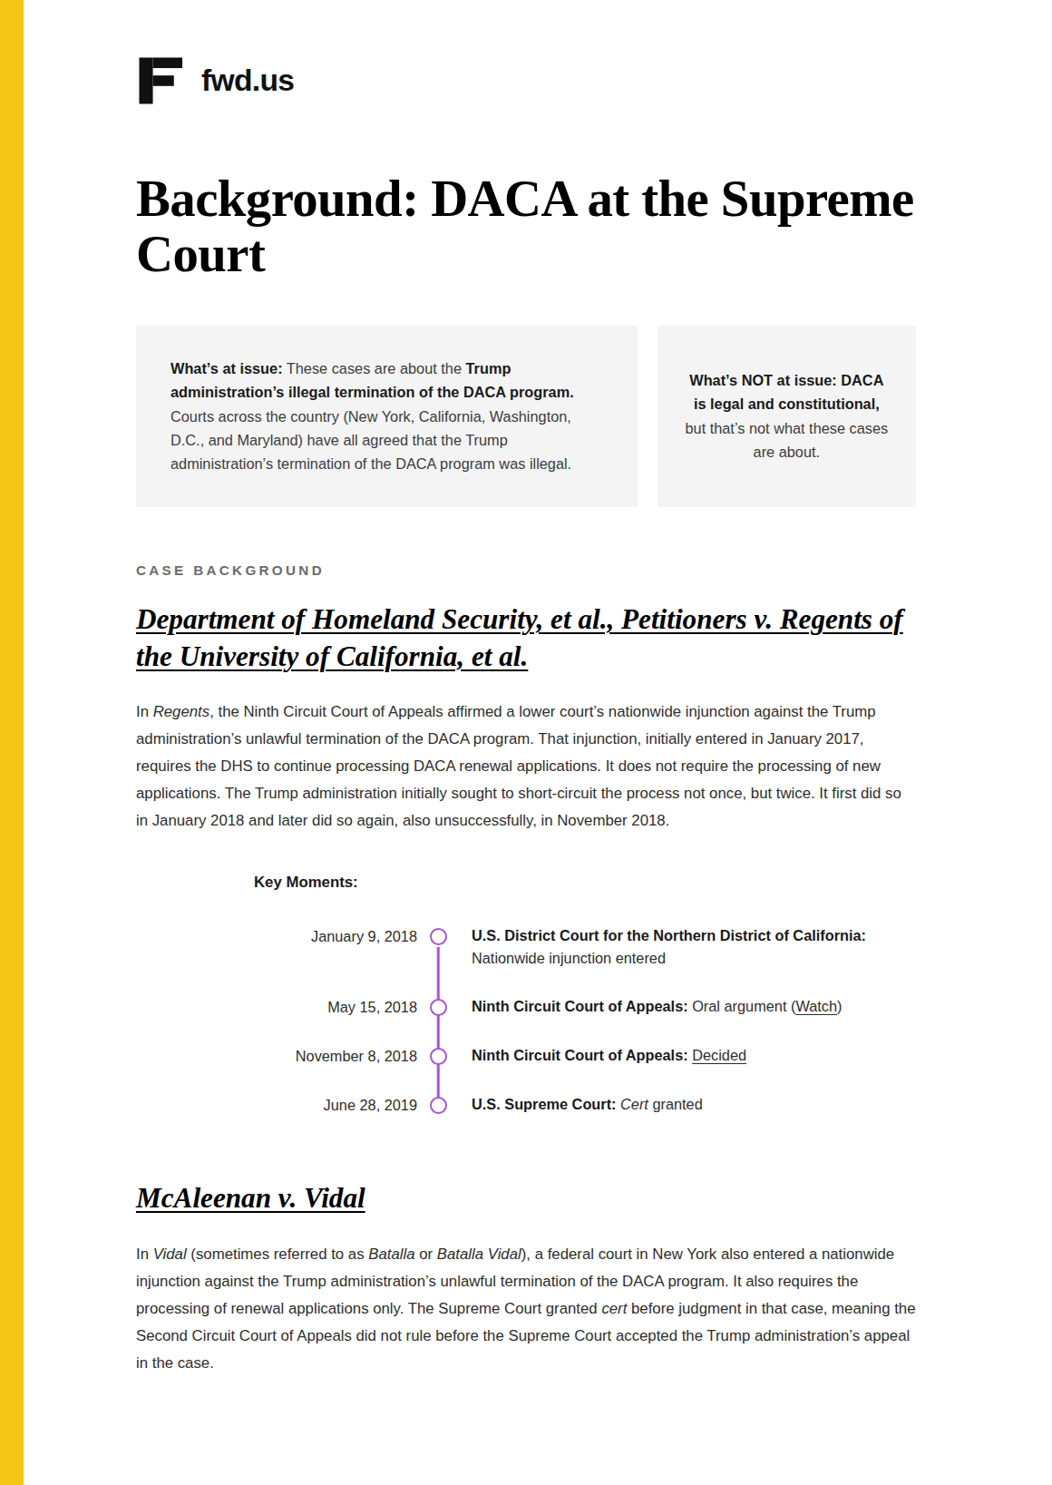fwd.us
Background: DACA at the Supreme Court
What’s at issue: These cases are about the Trump administration’s illegal termination of the DACA program. Courts across the country (New York, California, Washington, D.C., and Maryland) have all agreed that the Trump administration’s termination of the DACA program was illegal.
What’s NOT at issue: DACA is legal and constitutional, but that’s not what these cases are about.
Case Background
Department of Homeland Security, et al., Petitioners v. Regents of the University of California, et al.
In Regents, the Ninth Circuit Court of Appeals affirmed a lower court’s nationwide injunction against the Trump administration’s unlawful termination of the DACA program. That injunction, initially entered in January 2017, requires the DHS to continue processing DACA renewal applications. It does not require the processing of new applications. The Trump administration initially sought to short-circuit the process not once, but twice. It first did so in January 2018 and later did so again, also unsuccessfully, in November 2018.
Key Moments:
January 9, 2018
U.S. District Court for the Northern District of California: Nationwide injunction entered
May 15, 2018
Ninth Circuit Court of Appeals: Oral argument (Watch)
November 8, 2018
Ninth Circuit Court of Appeals: Decided
June 28, 2019
U.S. Supreme Court: Cert granted
McAleenan v. Vidal
In Vidal (sometimes referred to as Batalla or Batalla Vidal), a federal court in New York also entered a nationwide injunction against the Trump administration’s unlawful termination of the DACA program. It also requires the processing of renewal applications only. The Supreme Court granted cert before judgment in that case, meaning the Second Circuit Court of Appeals did not rule before the Supreme Court accepted the Trump administration’s appeal in the case.